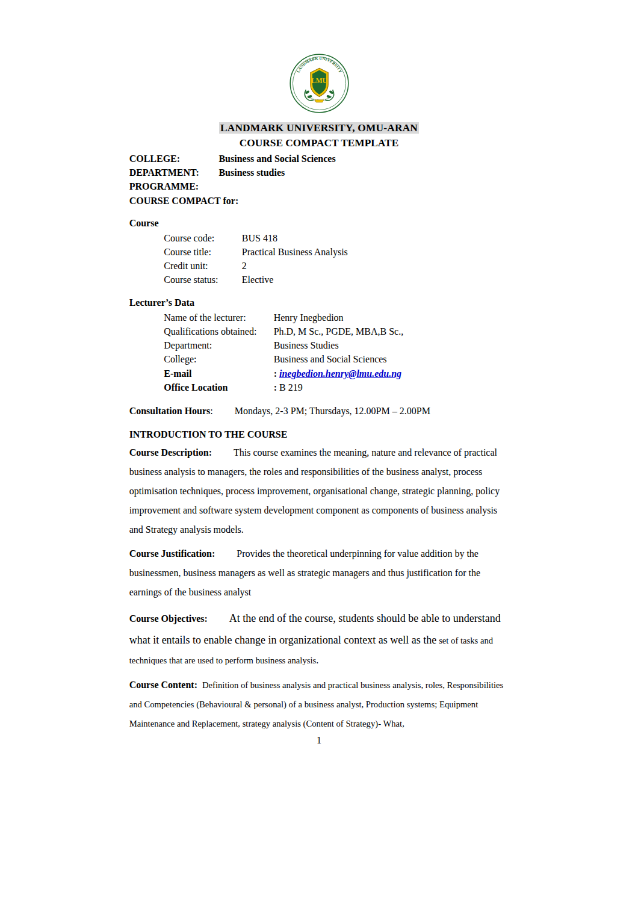LANDMARK UNIVERSITY Breaking New Grounds LMU
LANDMARK UNIVERSITY, OMU-ARAN
COURSE COMPACT TEMPLATE
COLLEGE: Business and Social Sciences
DEPARTMENT: Business studies
PROGRAMME:
COURSE COMPACT for:
Course
Course code: BUS 418
Course title: Practical Business Analysis
Credit unit: 2
Course status: Elective
Lecturer’s Data
Name of the lecturer: Henry Inegbedion
Qualifications obtained: Ph.D, M Sc., PGDE, MBA,B Sc.,
Department: Business Studies
College: Business and Social Sciences
E-mail: inegbedion.henry@lmu.edu.ng
Office Location: B 219
Consultation Hours: Mondays, 2-3 PM; Thursdays, 12.00PM – 2.00PM
INTRODUCTION TO THE COURSE
Course Description: This course examines the meaning, nature and relevance of practical business analysis to managers, the roles and responsibilities of the business analyst, process optimisation techniques, process improvement, organisational change, strategic planning, policy improvement and software system development component as components of business analysis and Strategy analysis models.
Course Justification: Provides the theoretical underpinning for value addition by the businessmen, business managers as well as strategic managers and thus justification for the earnings of the business analyst
Course Objectives: At the end of the course, students should be able to understand what it entails to enable change in organizational context as well as the set of tasks and techniques that are used to perform business analysis.
Course Content: Definition of business analysis and practical business analysis, roles, Responsibilities and Competencies (Behavioural & personal) of a business analyst, Production systems; Equipment Maintenance and Replacement, strategy analysis (Content of Strategy)- What,
1